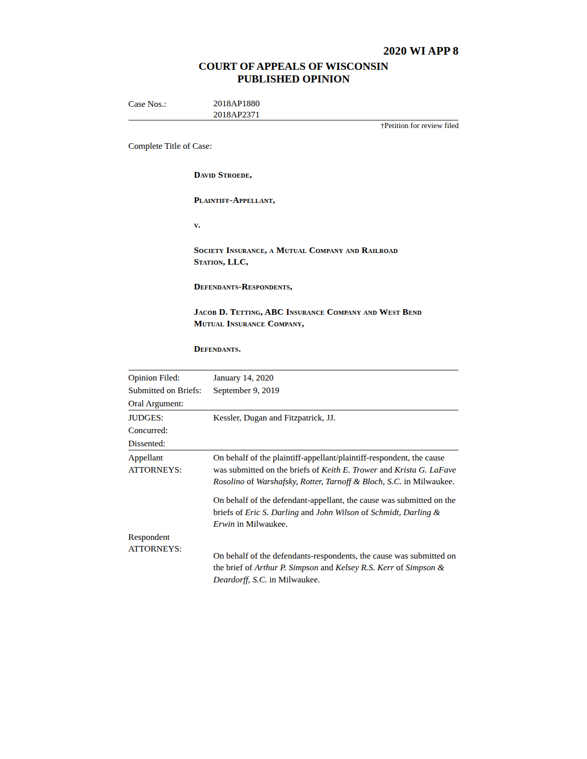2020 WI APP 8
COURT OF APPEALS OF WISCONSIN PUBLISHED OPINION
| Case Nos.: | 2018AP1880 2018AP2371 |
| †Petition for review filed |
Complete Title of Case:
David Stroede,
Plaintiff-Appellant,
v.
Society Insurance, a Mutual Company and Railroad Station, LLC,
Defendants-Respondents,
Jacob D. Tetting, ABC Insurance Company and West Bend Mutual Insurance Company,
Defendants.
| Opinion Filed: | January 14, 2020 |
| Submitted on Briefs: | September 9, 2019 |
| Oral Argument: | |
| JUDGES: | Kessler, Dugan and Fitzpatrick, JJ. |
| Concurred: | |
| Dissented: | |
| Appellant ATTORNEYS: | On behalf of the plaintiff-appellant/plaintiff-respondent, the cause was submitted on the briefs of Keith E. Trower and Krista G. LaFave Rosolino of Warshafsky, Rotter, Tarnoff & Bloch, S.C. in Milwaukee. On behalf of the defendant-appellant, the cause was submitted on the briefs of Eric S. Darling and John Wilson of Schmidt, Darling & Erwin in Milwaukee. |
| Respondent ATTORNEYS: | On behalf of the defendants-respondents, the cause was submitted on the brief of Arthur P. Simpson and Kelsey R.S. Kerr of Simpson & Deardorff, S.C. in Milwaukee. |